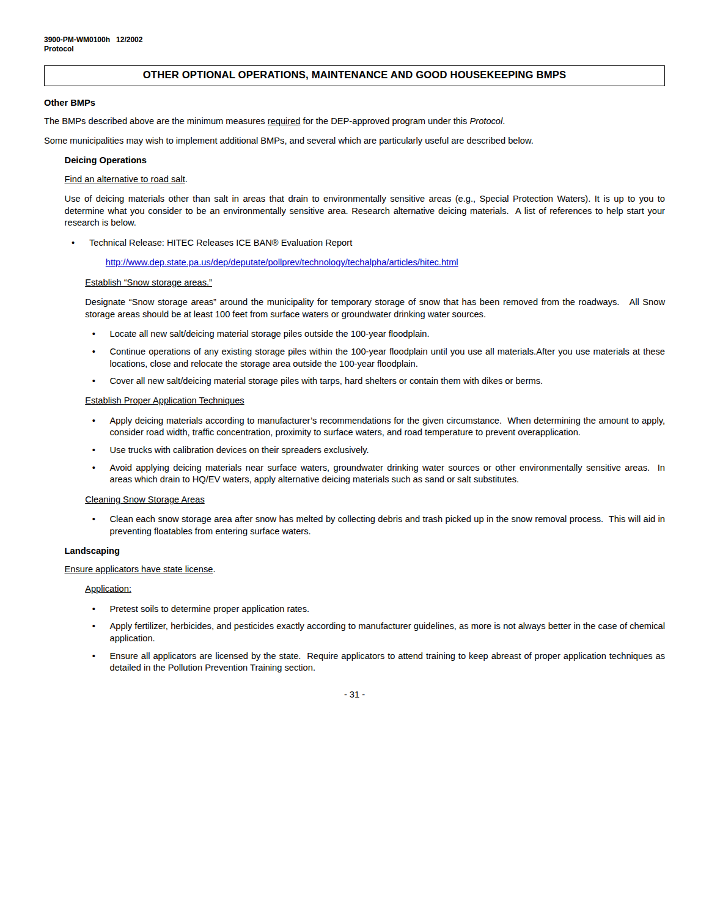3900-PM-WM0100h 12/2002
Protocol
OTHER OPTIONAL OPERATIONS, MAINTENANCE AND GOOD HOUSEKEEPING BMPS
Other BMPs
The BMPs described above are the minimum measures required for the DEP-approved program under this Protocol.
Some municipalities may wish to implement additional BMPs, and several which are particularly useful are described below.
Deicing Operations
Find an alternative to road salt.
Use of deicing materials other than salt in areas that drain to environmentally sensitive areas (e.g., Special Protection Waters). It is up to you to determine what you consider to be an environmentally sensitive area. Research alternative deicing materials. A list of references to help start your research is below.
Technical Release: HITEC Releases ICE BAN® Evaluation Report
http://www.dep.state.pa.us/dep/deputate/pollprev/technology/techalpha/articles/hitec.html
Establish “Snow storage areas.”
Designate “Snow storage areas” around the municipality for temporary storage of snow that has been removed from the roadways. All Snow storage areas should be at least 100 feet from surface waters or groundwater drinking water sources.
Locate all new salt/deicing material storage piles outside the 100-year floodplain.
Continue operations of any existing storage piles within the 100-year floodplain until you use all materials.After you use materials at these locations, close and relocate the storage area outside the 100-year floodplain.
Cover all new salt/deicing material storage piles with tarps, hard shelters or contain them with dikes or berms.
Establish Proper Application Techniques
Apply deicing materials according to manufacturer’s recommendations for the given circumstance. When determining the amount to apply, consider road width, traffic concentration, proximity to surface waters, and road temperature to prevent overapplication.
Use trucks with calibration devices on their spreaders exclusively.
Avoid applying deicing materials near surface waters, groundwater drinking water sources or other environmentally sensitive areas. In areas which drain to HQ/EV waters, apply alternative deicing materials such as sand or salt substitutes.
Cleaning Snow Storage Areas
Clean each snow storage area after snow has melted by collecting debris and trash picked up in the snow removal process. This will aid in preventing floatables from entering surface waters.
Landscaping
Ensure applicators have state license.
Application:
Pretest soils to determine proper application rates.
Apply fertilizer, herbicides, and pesticides exactly according to manufacturer guidelines, as more is not always better in the case of chemical application.
Ensure all applicators are licensed by the state. Require applicators to attend training to keep abreast of proper application techniques as detailed in the Pollution Prevention Training section.
- 31 -